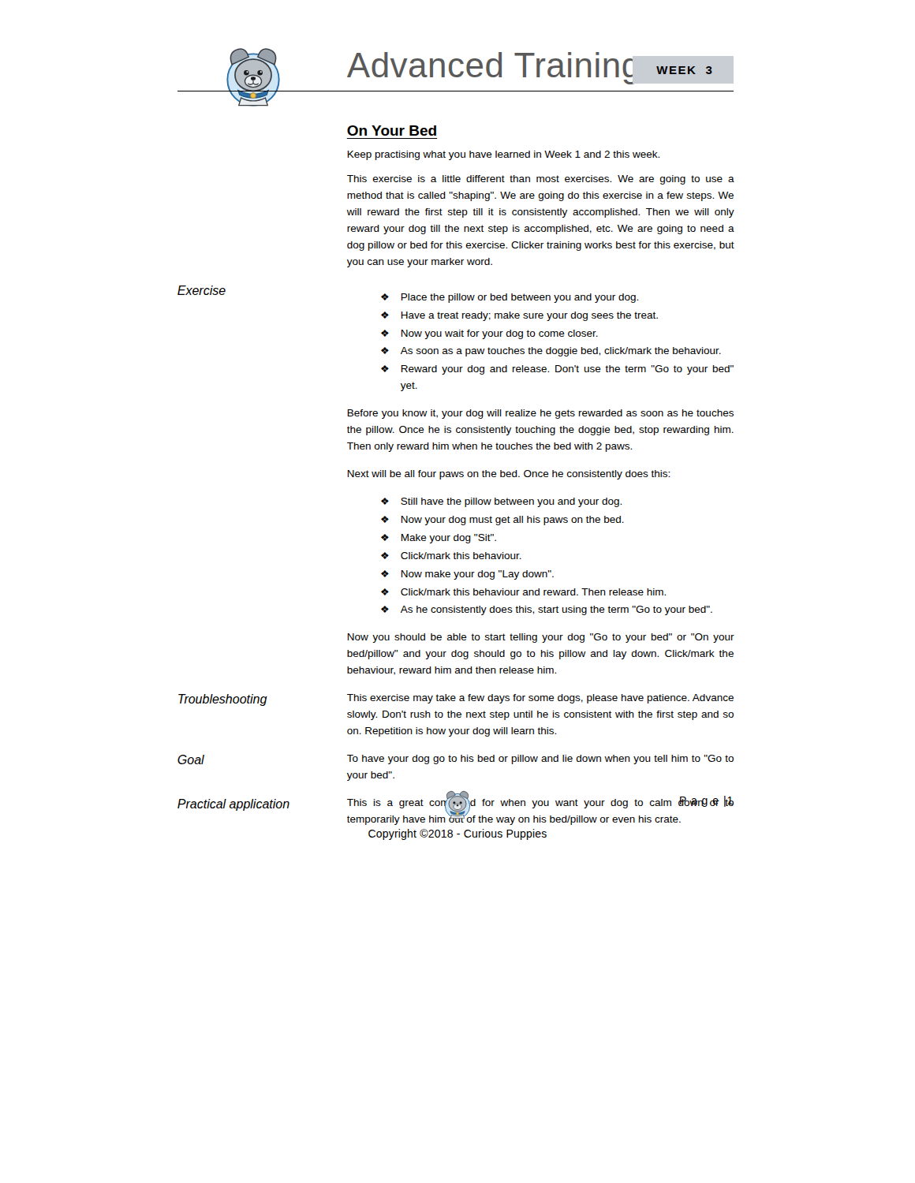Advanced Training
WEEK 3
On Your Bed
Keep practising what you have learned in Week 1 and 2 this week.
This exercise is a little different than most exercises. We are going to use a method that is called "shaping". We are going do this exercise in a few steps. We will reward the first step till it is consistently accomplished. Then we will only reward your dog till the next step is accomplished, etc. We are going to need a dog pillow or bed for this exercise. Clicker training works best for this exercise, but you can use your marker word.
Exercise
Place the pillow or bed between you and your dog.
Have a treat ready; make sure your dog sees the treat.
Now you wait for your dog to come closer.
As soon as a paw touches the doggie bed, click/mark the behaviour.
Reward your dog and release. Don't use the term "Go to your bed" yet.
Before you know it, your dog will realize he gets rewarded as soon as he touches the pillow. Once he is consistently touching the doggie bed, stop rewarding him. Then only reward him when he touches the bed with 2 paws.
Next will be all four paws on the bed. Once he consistently does this:
Still have the pillow between you and your dog.
Now your dog must get all his paws on the bed.
Make your dog "Sit".
Click/mark this behaviour.
Now make your dog "Lay down".
Click/mark this behaviour and reward. Then release him.
As he consistently does this, start using the term "Go to your bed".
Now you should be able to start telling your dog "Go to your bed" or "On your bed/pillow" and your dog should go to his pillow and lay down. Click/mark the behaviour, reward him and then release him.
Troubleshooting
This exercise may take a few days for some dogs, please have patience. Advance slowly. Don't rush to the next step until he is consistent with the first step and so on. Repetition is how your dog will learn this.
Goal
To have your dog go to his bed or pillow and lie down when you tell him to "Go to your bed".
Practical application
This is a great command for when you want your dog to calm down or to temporarily have him out of the way on his bed/pillow or even his crate.
P a g e |1
Copyright ©2018 - Curious Puppies